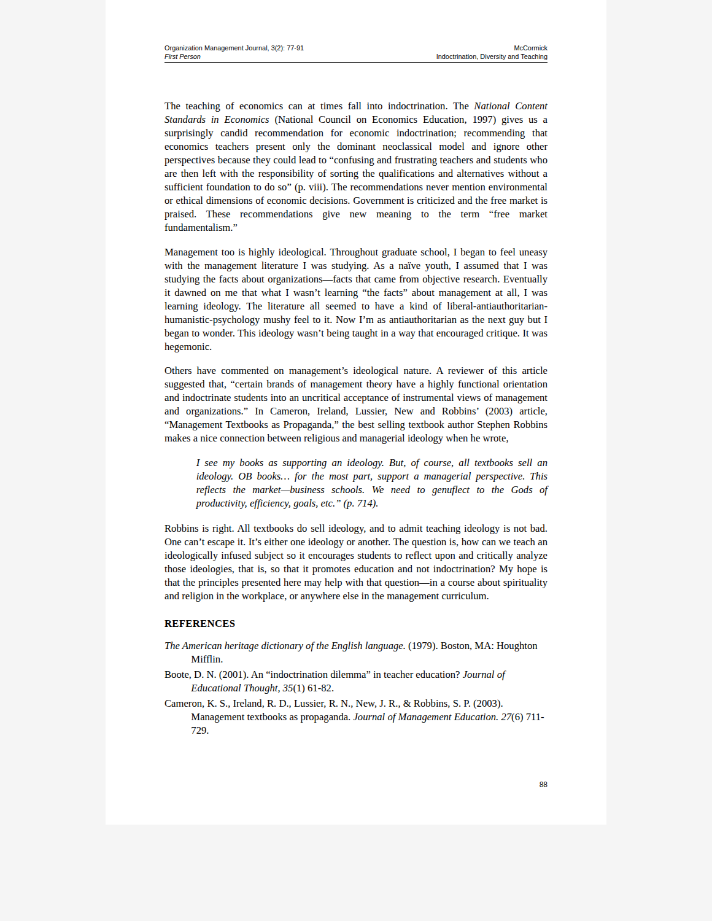Organization Management Journal, 3(2): 77-91
First Person
McCormick
Indoctrination, Diversity and Teaching
The teaching of economics can at times fall into indoctrination. The National Content Standards in Economics (National Council on Economics Education, 1997) gives us a surprisingly candid recommendation for economic indoctrination; recommending that economics teachers present only the dominant neoclassical model and ignore other perspectives because they could lead to “confusing and frustrating teachers and students who are then left with the responsibility of sorting the qualifications and alternatives without a sufficient foundation to do so” (p. viii). The recommendations never mention environmental or ethical dimensions of economic decisions. Government is criticized and the free market is praised. These recommendations give new meaning to the term “free market fundamentalism.”
Management too is highly ideological. Throughout graduate school, I began to feel uneasy with the management literature I was studying. As a naïve youth, I assumed that I was studying the facts about organizations—facts that came from objective research. Eventually it dawned on me that what I wasn’t learning “the facts” about management at all, I was learning ideology. The literature all seemed to have a kind of liberal-antiauthoritarian-humanistic-psychology mushy feel to it. Now I’m as antiauthoritarian as the next guy but I began to wonder. This ideology wasn’t being taught in a way that encouraged critique. It was hegemonic.
Others have commented on management’s ideological nature. A reviewer of this article suggested that, “certain brands of management theory have a highly functional orientation and indoctrinate students into an uncritical acceptance of instrumental views of management and organizations.” In Cameron, Ireland, Lussier, New and Robbins’ (2003) article, “Management Textbooks as Propaganda,” the best selling textbook author Stephen Robbins makes a nice connection between religious and managerial ideology when he wrote,
I see my books as supporting an ideology. But, of course, all textbooks sell an ideology. OB books… for the most part, support a managerial perspective. This reflects the market—business schools. We need to genuflect to the Gods of productivity, efficiency, goals, etc.” (p. 714).
Robbins is right. All textbooks do sell ideology, and to admit teaching ideology is not bad. One can’t escape it. It’s either one ideology or another. The question is, how can we teach an ideologically infused subject so it encourages students to reflect upon and critically analyze those ideologies, that is, so that it promotes education and not indoctrination? My hope is that the principles presented here may help with that question—in a course about spirituality and religion in the workplace, or anywhere else in the management curriculum.
REFERENCES
The American heritage dictionary of the English language. (1979). Boston, MA: Houghton Mifflin.
Boote, D. N. (2001). An “indoctrination dilemma” in teacher education? Journal of Educational Thought, 35(1) 61-82.
Cameron, K. S., Ireland, R. D., Lussier, R. N., New, J. R., & Robbins, S. P. (2003). Management textbooks as propaganda. Journal of Management Education. 27(6) 711-729.
88